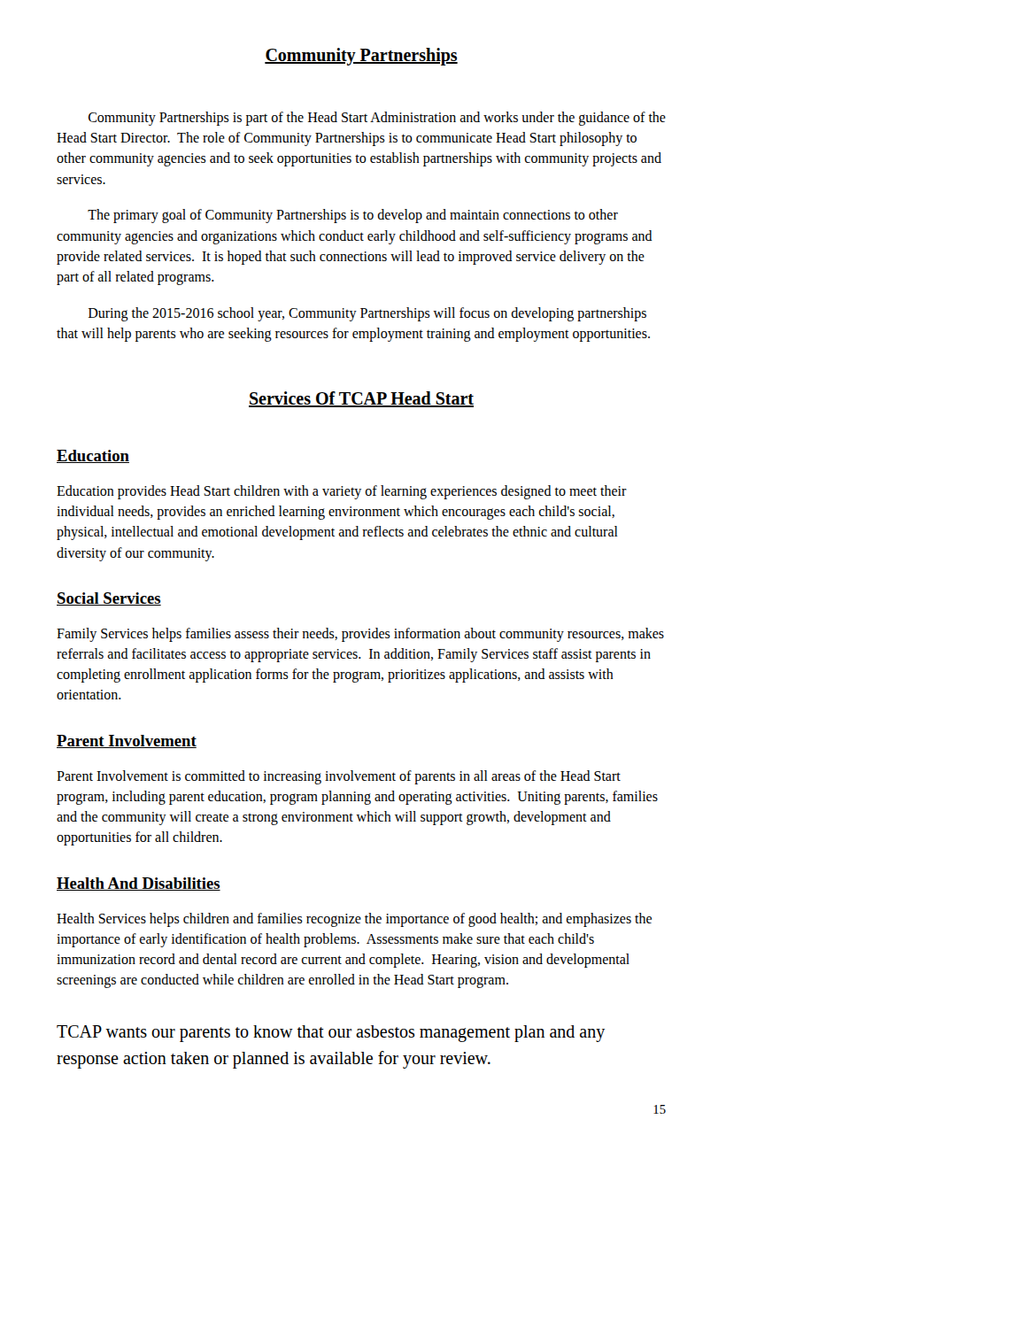Community Partnerships
Community Partnerships is part of the Head Start Administration and works under the guidance of the Head Start Director. The role of Community Partnerships is to communicate Head Start philosophy to other community agencies and to seek opportunities to establish partnerships with community projects and services.
The primary goal of Community Partnerships is to develop and maintain connections to other community agencies and organizations which conduct early childhood and self-sufficiency programs and provide related services. It is hoped that such connections will lead to improved service delivery on the part of all related programs.
During the 2015-2016 school year, Community Partnerships will focus on developing partnerships that will help parents who are seeking resources for employment training and employment opportunities.
Services Of TCAP Head Start
Education
Education provides Head Start children with a variety of learning experiences designed to meet their individual needs, provides an enriched learning environment which encourages each child's social, physical, intellectual and emotional development and reflects and celebrates the ethnic and cultural diversity of our community.
Social Services
Family Services helps families assess their needs, provides information about community resources, makes referrals and facilitates access to appropriate services. In addition, Family Services staff assist parents in completing enrollment application forms for the program, prioritizes applications, and assists with orientation.
Parent Involvement
Parent Involvement is committed to increasing involvement of parents in all areas of the Head Start program, including parent education, program planning and operating activities. Uniting parents, families and the community will create a strong environment which will support growth, development and opportunities for all children.
Health And Disabilities
Health Services helps children and families recognize the importance of good health; and emphasizes the importance of early identification of health problems. Assessments make sure that each child's immunization record and dental record are current and complete. Hearing, vision and developmental screenings are conducted while children are enrolled in the Head Start program.
TCAP wants our parents to know that our asbestos management plan and any response action taken or planned is available for your review.
15